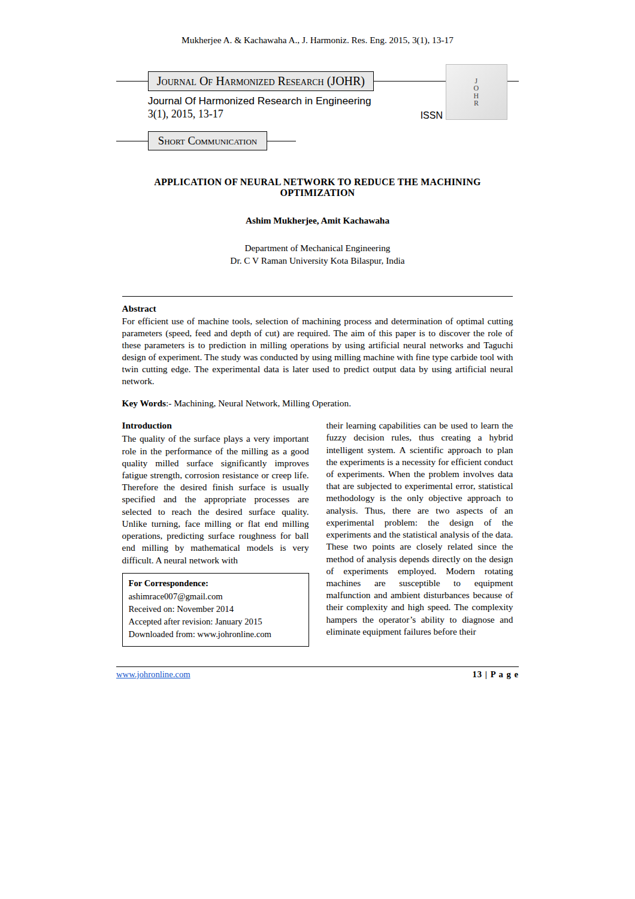Mukherjee A. & Kachawaha A., J. Harmoniz. Res. Eng. 2015, 3(1), 13-17
J
O
H
R
Journal Of Harmonized Research (JOHR)
Journal Of Harmonized Research in Engineering
3(1), 2015, 13-17
ISSN 2347 – 7393
Short Communication
Application of Neural Network to Reduce the Machining Optimization
Ashim Mukherjee, Amit Kachawaha
Department of Mechanical Engineering
Dr. C V Raman University Kota Bilaspur, India
Abstract
For efficient use of machine tools, selection of machining process and determination of optimal cutting parameters (speed, feed and depth of cut) are required. The aim of this paper is to discover the role of these parameters is to prediction in milling operations by using artificial neural networks and Taguchi design of experiment. The study was conducted by using milling machine with fine type carbide tool with twin cutting edge. The experimental data is later used to predict output data by using artificial neural network.
Key Words:- Machining, Neural Network, Milling Operation.
Introduction
The quality of the surface plays a very important role in the performance of the milling as a good quality milled surface significantly improves fatigue strength, corrosion resistance or creep life. Therefore the desired finish surface is usually specified and the appropriate processes are selected to reach the desired surface quality. Unlike turning, face milling or flat end milling operations, predicting surface roughness for ball end milling by mathematical models is very difficult. A neural network with
For Correspondence:
ashimrace007@gmail.com
Received on: November 2014
Accepted after revision: January 2015
Downloaded from: www.johronline.com
their learning capabilities can be used to learn the fuzzy decision rules, thus creating a hybrid intelligent system. A scientific approach to plan the experiments is a necessity for efficient conduct of experiments. When the problem involves data that are subjected to experimental error, statistical methodology is the only objective approach to analysis. Thus, there are two aspects of an experimental problem: the design of the experiments and the statistical analysis of the data. These two points are closely related since the method of analysis depends directly on the design of experiments employed. Modern rotating machines are susceptible to equipment malfunction and ambient disturbances because of their complexity and high speed. The complexity hampers the operator’s ability to diagnose and eliminate equipment failures before their
www.johronline.com 13 | P a g e